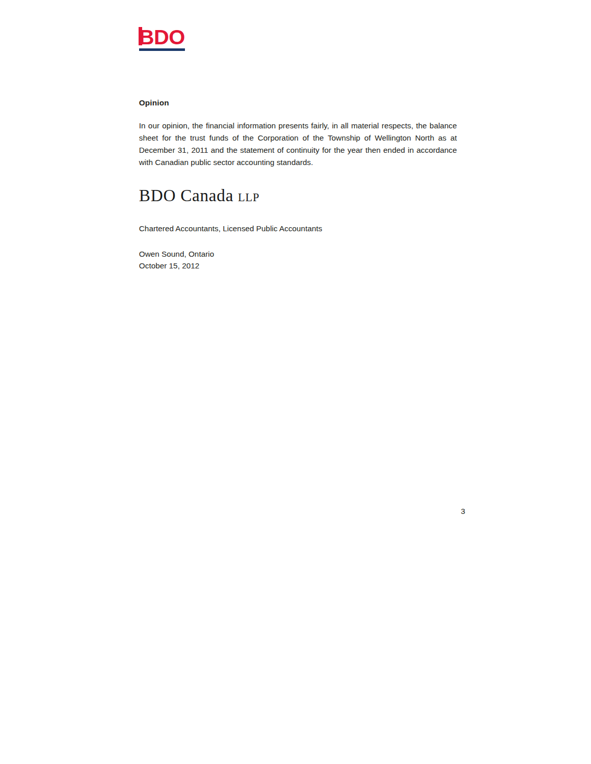BDO
Opinion
In our opinion, the financial information presents fairly, in all material respects, the balance sheet for the trust funds of the Corporation of the Township of Wellington North as at December 31, 2011 and the statement of continuity for the year then ended in accordance with Canadian public sector accounting standards.
BDO Canada LLP
Chartered Accountants, Licensed Public Accountants
Owen Sound, Ontario
October 15, 2012
3